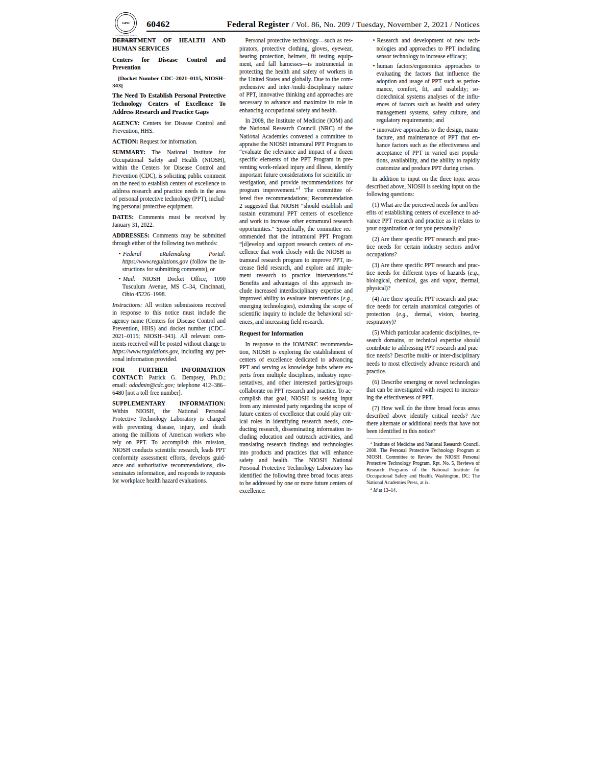Authenticated
U.S. Government
Information
60462
Federal Register / Vol. 86, No. 209 / Tuesday, November 2, 2021 / Notices
DEPARTMENT OF HEALTH AND HUMAN SERVICES
Centers for Disease Control and Prevention
[Docket Number CDC–2021–0115, NIOSH–343]
The Need To Establish Personal Protective Technology Centers of Excellence To Address Research and Practice Gaps
AGENCY: Centers for Disease Control and Prevention, HHS.
ACTION: Request for information.
SUMMARY: The National Institute for Occupational Safety and Health (NIOSH), within the Centers for Disease Control and Prevention (CDC), is soliciting public comment on the need to establish centers of excellence to address research and practice needs in the area of personal protective technology (PPT), including personal protective equipment.
DATES: Comments must be received by January 31, 2022.
ADDRESSES: Comments may be submitted through either of the following two methods:
Federal eRulemaking Portal: https://www.regulations.gov (follow the instructions for submitting comments), or
Mail: NIOSH Docket Office, 1090 Tusculum Avenue, MS C–34, Cincinnati, Ohio 45226–1998.
Instructions: All written submissions received in response to this notice must include the agency name (Centers for Disease Control and Prevention, HHS) and docket number (CDC–2021–0115; NIOSH–343). All relevant comments received will be posted without change to https://www.regulations.gov, including any personal information provided.
FOR FURTHER INFORMATION CONTACT: Patrick G. Dempsey, Ph.D.; email: odadmin@cdc.gov; telephone 412–386–6480 [not a toll-free number].
SUPPLEMENTARY INFORMATION: Within NIOSH, the National Personal Protective Technology Laboratory is charged with preventing disease, injury, and death among the millions of American workers who rely on PPT. To accomplish this mission, NIOSH conducts scientific research, leads PPT conformity assessment efforts, develops guidance and authoritative recommendations, disseminates information, and responds to requests for workplace health hazard evaluations.
Personal protective technology—such as respirators, protective clothing, gloves, eyewear, hearing protection, helmets, fit testing equipment, and fall harnesses—is instrumental in protecting the health and safety of workers in the United States and globally. Due to the comprehensive and inter-/multi-disciplinary nature of PPT, innovative thinking and approaches are necessary to advance and maximize its role in enhancing occupational safety and health.
In 2008, the Institute of Medicine (IOM) and the National Research Council (NRC) of the National Academies convened a committee to appraise the NIOSH intramural PPT Program to “evaluate the relevance and impact of a dozen specific elements of the PPT Program in preventing work-related injury and illness, identify important future considerations for scientific investigation, and provide recommendations for program improvement.”1 The committee offered five recommendations; Recommendation 2 suggested that NIOSH “should establish and sustain extramural PPT centers of excellence and work to increase other extramural research opportunities.” Specifically, the committee recommended that the intramural PPT Program “[d]evelop and support research centers of excellence that work closely with the NIOSH intramural research program to improve PPT, increase field research, and explore and implement research to practice interventions.”2 Benefits and advantages of this approach include increased interdisciplinary expertise and improved ability to evaluate interventions (e.g., emerging technologies), extending the scope of scientific inquiry to include the behavioral sciences, and increasing field research.
Request for Information
In response to the IOM/NRC recommendation, NIOSH is exploring the establishment of centers of excellence dedicated to advancing PPT and serving as knowledge hubs where experts from multiple disciplines, industry representatives, and other interested parties/groups collaborate on PPT research and practice. To accomplish that goal, NIOSH is seeking input from any interested party regarding the scope of future centers of excellence that could play critical roles in identifying research needs, conducting research, disseminating information including education and outreach activities, and translating research findings and technologies into products and practices that will enhance safety and health. The NIOSH National Personal Protective Technology Laboratory has identified the following three broad focus areas to be addressed by one or more future centers of excellence:
Research and development of new technologies and approaches to PPT including sensor technology to increase efficacy;
human factors/ergonomics approaches to evaluating the factors that influence the adoption and usage of PPT such as performance, comfort, fit, and usability; sociotechnical systems analyses of the influences of factors such as health and safety management systems, safety culture, and regulatory requirements; and
innovative approaches to the design, manufacture, and maintenance of PPT that enhance factors such as the effectiveness and acceptance of PPT in varied user populations, availability, and the ability to rapidly customize and produce PPT during crises.
In addition to input on the three topic areas described above, NIOSH is seeking input on the following questions:
(1) What are the perceived needs for and benefits of establishing centers of excellence to advance PPT research and practice as it relates to your organization or for you personally?
(2) Are there specific PPT research and practice needs for certain industry sectors and/or occupations?
(3) Are there specific PPT research and practice needs for different types of hazards (e.g., biological, chemical, gas and vapor, thermal, physical)?
(4) Are there specific PPT research and practice needs for certain anatomical categories of protection (e.g., dermal, vision, hearing, respiratory)?
(5) Which particular academic disciplines, research domains, or technical expertise should contribute to addressing PPT research and practice needs? Describe multi- or inter-disciplinary needs to most effectively advance research and practice.
(6) Describe emerging or novel technologies that can be investigated with respect to increasing the effectiveness of PPT.
(7) How well do the three broad focus areas described above identify critical needs? Are there alternate or additional needs that have not been identified in this notice?
1 Institute of Medicine and National Research Council. 2008. The Personal Protective Technology Program at NIOSH. Committee to Review the NIOSH Personal Protective Technology Program. Rpt. No. 5, Reviews of Research Programs of the National Institute for Occupational Safety and Health. Washington, DC: The National Academies Press, at ix.
2 Id at 13–14.